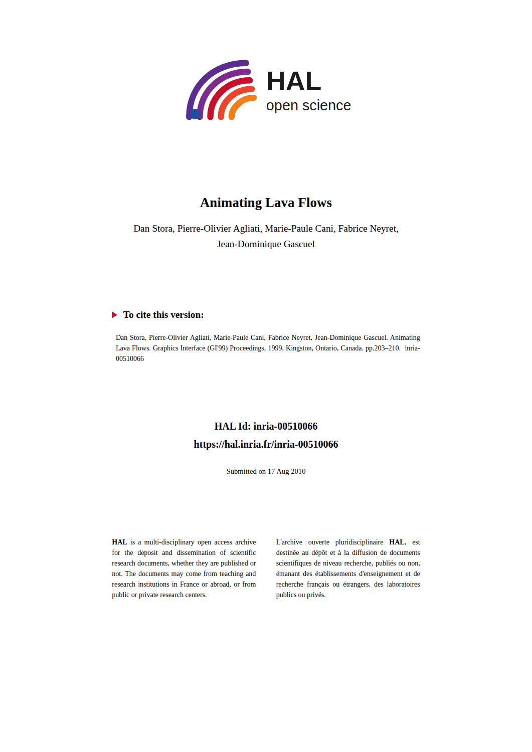HAL open science
Animating Lava Flows
Dan Stora, Pierre-Olivier Agliati, Marie-Paule Cani, Fabrice Neyret,
Jean-Dominique Gascuel
To cite this version:
Dan Stora, Pierre-Olivier Agliati, Marie-Paule Cani, Fabrice Neyret, Jean-Dominique Gascuel. Animating Lava Flows. Graphics Interface (GI'99) Proceedings, 1999, Kingston, Ontario, Canada. pp.203–210. inria-00510066
HAL Id: inria-00510066
https://hal.inria.fr/inria-00510066
Submitted on 17 Aug 2010
HAL is a multi-disciplinary open access archive for the deposit and dissemination of scientific research documents, whether they are published or not. The documents may come from teaching and research institutions in France or abroad, or from public or private research centers.
L'archive ouverte pluridisciplinaire HAL, est destinée au dépôt et à la diffusion de documents scientifiques de niveau recherche, publiés ou non, émanant des établissements d'enseignement et de recherche français ou étrangers, des laboratoires publics ou privés.